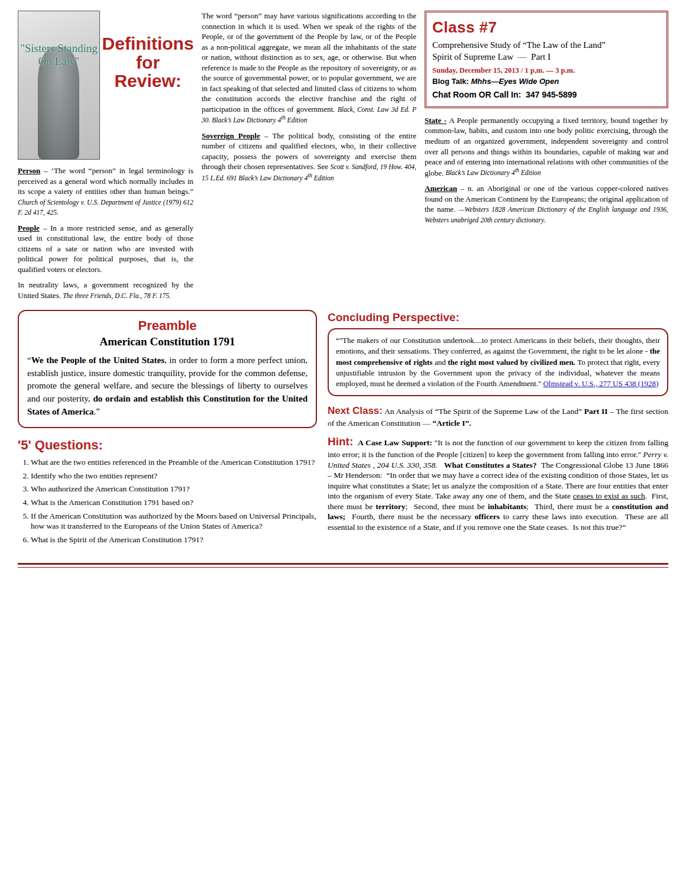"Sisters Standing
On Law"
Definitions
for
Review:
Person – ‘The word “person” in legal terminology is perceived as a general word which normally includes in its scope a vaiety of entities other than human beings.” Church of Scientology v. U.S. Department of Justice (1979) 612 F. 2d 417, 425.
People – In a more restricted sense, and as generally used in constitutional law, the entire body of those citizens of a sate or nation who are invested with political power for political purposes, that is, the qualified voters or electors.
In neutrality laws, a government recognized by the United States. The three Friends, D.C. Fla., 78 F. 175.
The word “person” may have various significations according to the connection in which it is used. When we speak of the rights of the People, or of the government of the People by law, or of the People as a non-political aggregate, we mean all the inhabitants of the state or nation, without distinction as to sex, age, or otherwise. But when reference is made to the People as the repository of sovereignty, or as the source of governmental power, or to popular government, we are in fact speaking of that selected and limited class of citizens to whom the constitution accords the elective franchise and the right of participation in the offices of government. Black, Const. Law 3d Ed. P 30. Black’s Law Dictionary 4th Edition
Sovereign People – The political body, consisting of the entire number of citizens and qualified electors, who, in their collective capacity, possess the powers of sovereignty and exercise them through their chosen representatives. See Scott v. Sandford, 19 How. 404, 15 L.Ed. 691 Black’s Law Dictionary 4th Edition
Class #7
Comprehensive Study of “The Law of the Land”
Spirit of Supreme Law — Part I
Sunday, December 15, 2013 / 1 p,m. — 3 p.m.
Blog Talk: Mhhs—Eyes Wide Open
Chat Room OR Call In: 347 945-5899
State - A People permanently occupying a fixed territory, bound together by common-law, habits, and custom into one body politic exercising, through the medium of an organized government, independent sovereignty and control over all persons and things within its boundaries, capable of making war and peace and of entering into international relations with other communities of the globe. Black’s Law Dictionary 4th Edition
American – n. an Aboriginal or one of the various copper-colored natives found on the American Continent by the Europeans; the original application of the name. —Websters 1828 American Dictionary of the English language and 1936, Websters unabriged 20th century dictionary.
Preamble
American Constitution 1791
“We the People of the United States, in order to form a more perfect union, establish justice, insure domestic tranquility, provide for the common defense, promote the general welfare, and secure the blessings of liberty to ourselves and our posterity, do ordain and establish this Constitution for the United States of America.”
'5' Questions:
What are the two entities referenced in the Preamble of the American Constitution 1791?
Identify who the two entities represent?
Who authorized the American Constitution 1791?
What is the American Constitution 1791 based on?
If the American Constitution was authorized by the Moors based on Universal Principals, how was it transferred to the Europeans of the Union States of America?
What is the Spirit of the American Constitution 1791?
Concluding Perspective:
“"The makers of our Constitution undertook....to protect Americans in their beliefs, their thoughts, their emotions, and their sensations. They conferred, as against the Government, the right to be let alone - the most comprehensive of rights and the right most valued by civilized men. To protect that right, every unjustifiable intrusion by the Government upon the privacy of the individual, whatever the means employed, must be deemed a violation of the Fourth Amendment." Olmstead v. U.S., 277 US 438 (1928)
Next Class: An Analysis of “The Spirit of the Supreme Law of the Land” Part II – The first section of the American Constitution — “Article I”.
Hint: A Case Law Support: "It is not the function of our government to keep the citizen from falling into error; it is the function of the People [citizen] to keep the government from falling into error." Perry v. United States , 204 U.S. 330, 358. What Constitutes a States? The Congressional Globe 13 June 1866 – Mr Henderson: “In order that we may have a correct idea of the existing condition of those States, let us inquire what constitutes a State; let us analyze the composition of a State. There are four entities that enter into the organism of every State. Take away any one of them, and the State ceases to exist as such. First, there must be territory; Second, thee must be inhabitants; Third, there must be a constitution and laws; Fourth, there must be the necessary officers to carry these laws into execution. These are all essential to the existence of a State, and if you remove one the State ceases. Is not this true?”